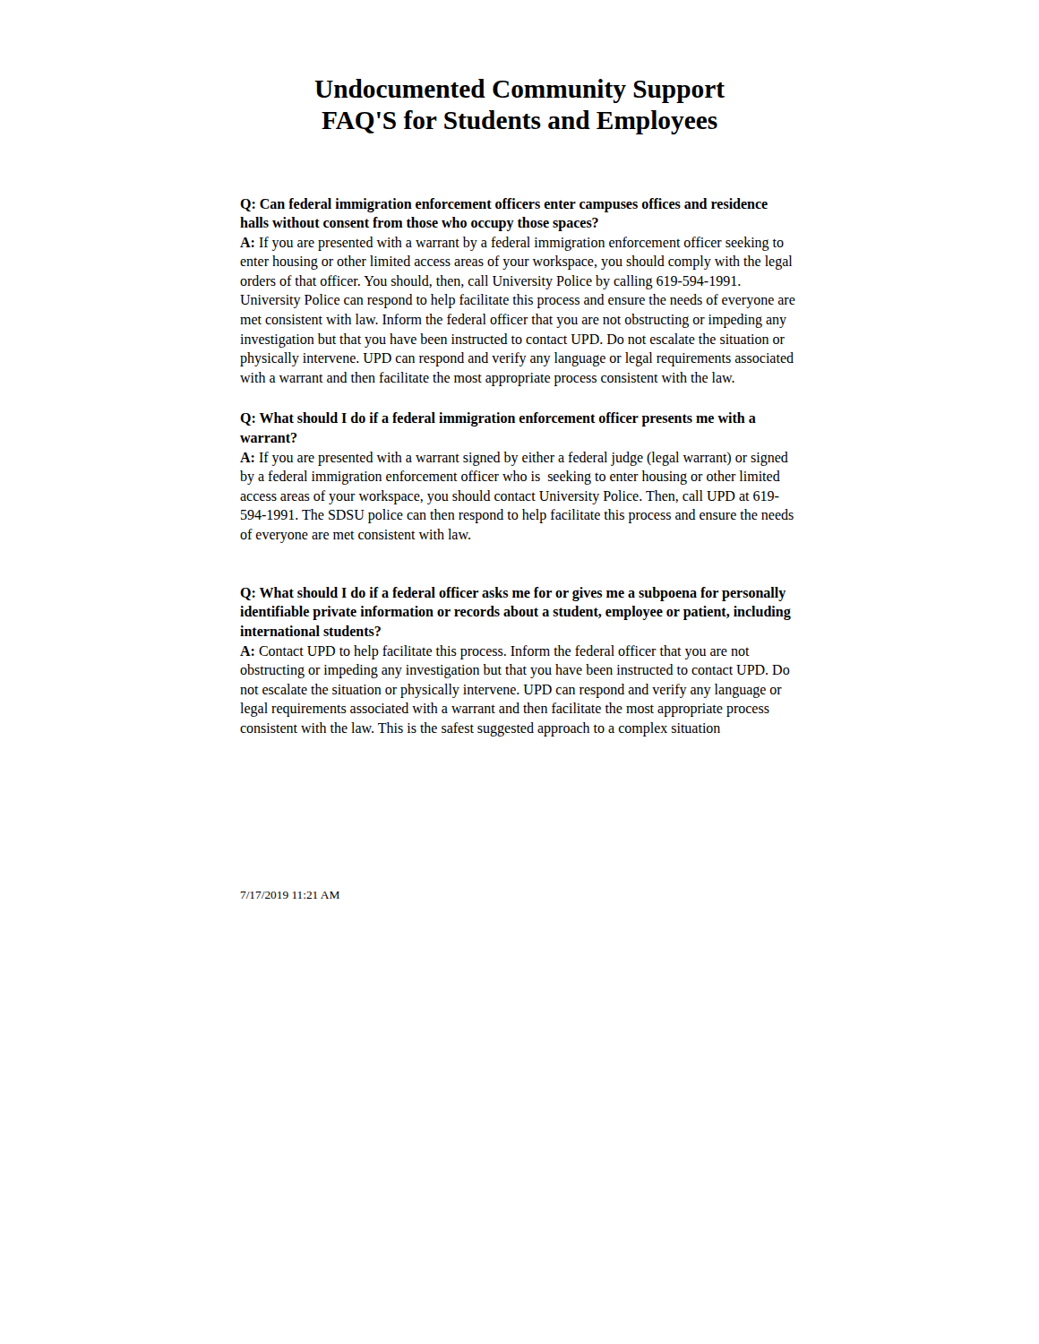Undocumented Community Support
FAQ'S for Students and Employees
Q: Can federal immigration enforcement officers enter campuses offices and residence halls without consent from those who occupy those spaces?
A: If you are presented with a warrant by a federal immigration enforcement officer seeking to enter housing or other limited access areas of your workspace, you should comply with the legal orders of that officer. You should, then, call University Police by calling 619-594-1991. University Police can respond to help facilitate this process and ensure the needs of everyone are met consistent with law. Inform the federal officer that you are not obstructing or impeding any investigation but that you have been instructed to contact UPD. Do not escalate the situation or physically intervene. UPD can respond and verify any language or legal requirements associated with a warrant and then facilitate the most appropriate process consistent with the law.
Q: What should I do if a federal immigration enforcement officer presents me with a warrant?
A: If you are presented with a warrant signed by either a federal judge (legal warrant) or signed by a federal immigration enforcement officer who is seeking to enter housing or other limited access areas of your workspace, you should contact University Police. Then, call UPD at 619-594-1991. The SDSU police can then respond to help facilitate this process and ensure the needs of everyone are met consistent with law.
Q: What should I do if a federal officer asks me for or gives me a subpoena for personally identifiable private information or records about a student, employee or patient, including international students?
A: Contact UPD to help facilitate this process. Inform the federal officer that you are not obstructing or impeding any investigation but that you have been instructed to contact UPD. Do not escalate the situation or physically intervene. UPD can respond and verify any language or legal requirements associated with a warrant and then facilitate the most appropriate process consistent with the law. This is the safest suggested approach to a complex situation
7/17/2019 11:21 AM